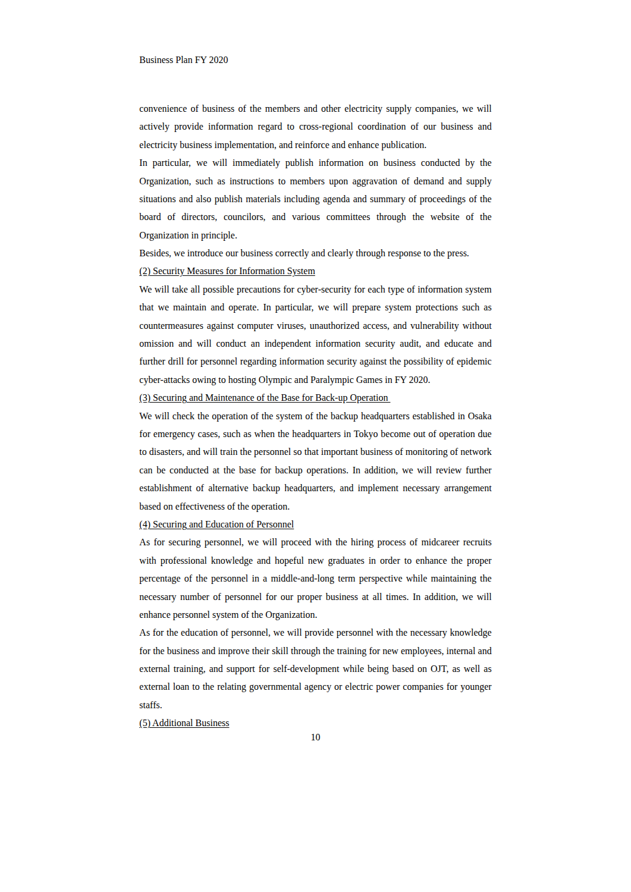Business Plan FY 2020
convenience of business of the members and other electricity supply companies, we will actively provide information regard to cross-regional coordination of our business and electricity business implementation, and reinforce and enhance publication.
In particular, we will immediately publish information on business conducted by the Organization, such as instructions to members upon aggravation of demand and supply situations and also publish materials including agenda and summary of proceedings of the board of directors, councilors, and various committees through the website of the Organization in principle.
Besides, we introduce our business correctly and clearly through response to the press.
(2) Security Measures for Information System
We will take all possible precautions for cyber-security for each type of information system that we maintain and operate. In particular, we will prepare system protections such as countermeasures against computer viruses, unauthorized access, and vulnerability without omission and will conduct an independent information security audit, and educate and further drill for personnel regarding information security against the possibility of epidemic cyber-attacks owing to hosting Olympic and Paralympic Games in FY 2020.
(3) Securing and Maintenance of the Base for Back-up Operation
We will check the operation of the system of the backup headquarters established in Osaka for emergency cases, such as when the headquarters in Tokyo become out of operation due to disasters, and will train the personnel so that important business of monitoring of network can be conducted at the base for backup operations. In addition, we will review further establishment of alternative backup headquarters, and implement necessary arrangement based on effectiveness of the operation.
(4) Securing and Education of Personnel
As for securing personnel, we will proceed with the hiring process of midcareer recruits with professional knowledge and hopeful new graduates in order to enhance the proper percentage of the personnel in a middle-and-long term perspective while maintaining the necessary number of personnel for our proper business at all times. In addition, we will enhance personnel system of the Organization.
As for the education of personnel, we will provide personnel with the necessary knowledge for the business and improve their skill through the training for new employees, internal and external training, and support for self-development while being based on OJT, as well as external loan to the relating governmental agency or electric power companies for younger staffs.
(5) Additional Business
10